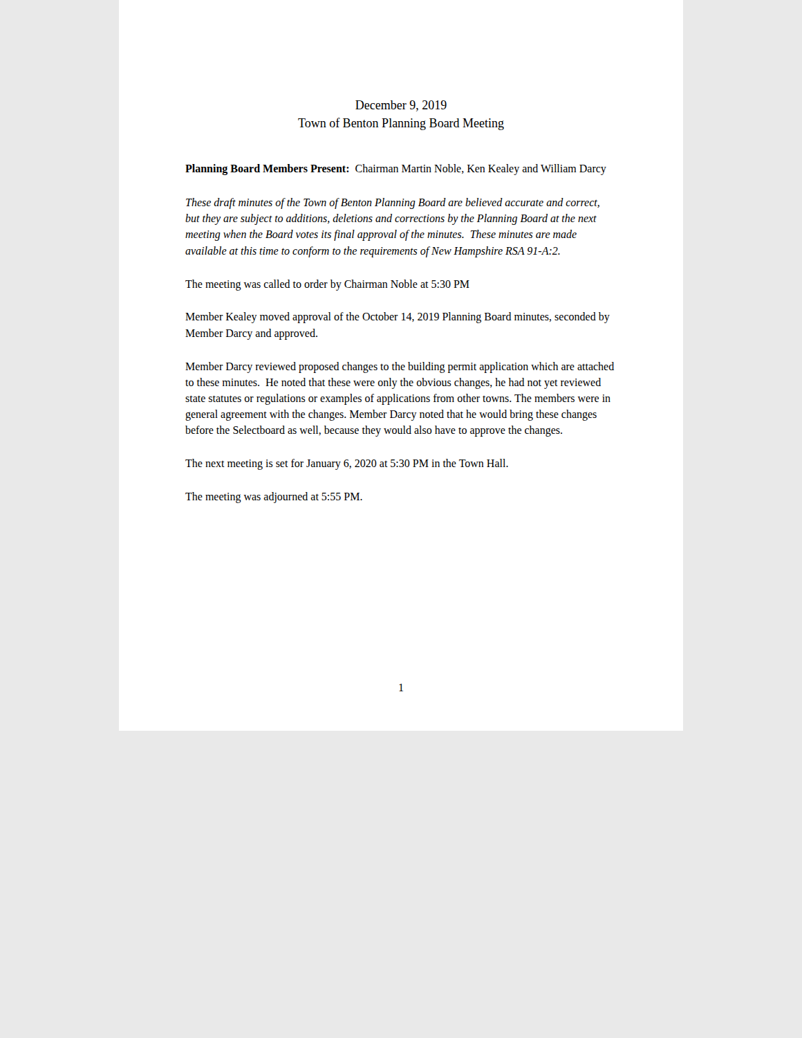December 9, 2019 Town of Benton Planning Board Meeting
Planning Board Members Present: Chairman Martin Noble, Ken Kealey and William Darcy
These draft minutes of the Town of Benton Planning Board are believed accurate and correct, but they are subject to additions, deletions and corrections by the Planning Board at the next meeting when the Board votes its final approval of the minutes. These minutes are made available at this time to conform to the requirements of New Hampshire RSA 91-A:2.
The meeting was called to order by Chairman Noble at 5:30 PM
Member Kealey moved approval of the October 14, 2019 Planning Board minutes, seconded by Member Darcy and approved.
Member Darcy reviewed proposed changes to the building permit application which are attached to these minutes. He noted that these were only the obvious changes, he had not yet reviewed state statutes or regulations or examples of applications from other towns. The members were in general agreement with the changes. Member Darcy noted that he would bring these changes before the Selectboard as well, because they would also have to approve the changes.
The next meeting is set for January 6, 2020 at 5:30 PM in the Town Hall.
The meeting was adjourned at 5:55 PM.
1